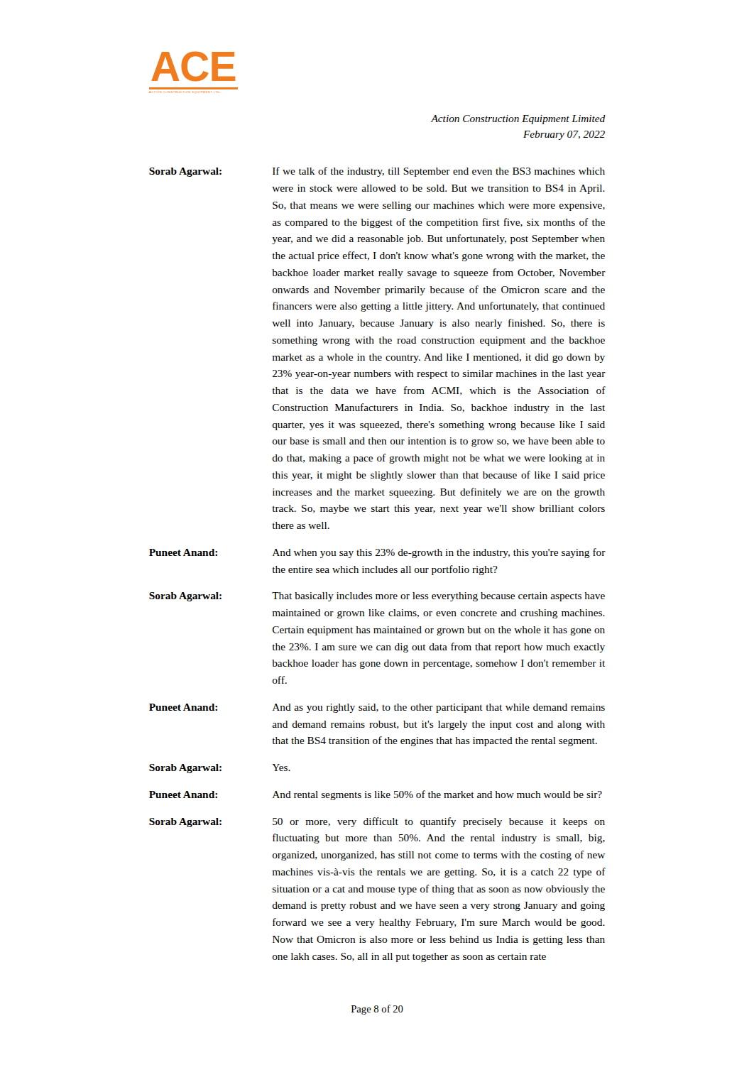ACE
ACTION CONSTRUCTION EQUIPMENT LTD.
Action Construction Equipment Limited
February 07, 2022
| Sorab Agarwal: | If we talk of the industry, till September end even the BS3 machines which were in stock were allowed to be sold. But we transition to BS4 in April. So, that means we were selling our machines which were more expensive, as compared to the biggest of the competition first five, six months of the year, and we did a reasonable job. But unfortunately, post September when the actual price effect, I don't know what's gone wrong with the market, the backhoe loader market really savage to squeeze from October, November onwards and November primarily because of the Omicron scare and the financers were also getting a little jittery. And unfortunately, that continued well into January, because January is also nearly finished. So, there is something wrong with the road construction equipment and the backhoe market as a whole in the country. And like I mentioned, it did go down by 23% year-on-year numbers with respect to similar machines in the last year that is the data we have from ACMI, which is the Association of Construction Manufacturers in India. So, backhoe industry in the last quarter, yes it was squeezed, there's something wrong because like I said our base is small and then our intention is to grow so, we have been able to do that, making a pace of growth might not be what we were looking at in this year, it might be slightly slower than that because of like I said price increases and the market squeezing. But definitely we are on the growth track. So, maybe we start this year, next year we'll show brilliant colors there as well. |
| Puneet Anand: | And when you say this 23% de-growth in the industry, this you're saying for the entire sea which includes all our portfolio right? |
| Sorab Agarwal: | That basically includes more or less everything because certain aspects have maintained or grown like claims, or even concrete and crushing machines. Certain equipment has maintained or grown but on the whole it has gone on the 23%. I am sure we can dig out data from that report how much exactly backhoe loader has gone down in percentage, somehow I don't remember it off. |
| Puneet Anand: | And as you rightly said, to the other participant that while demand remains and demand remains robust, but it's largely the input cost and along with that the BS4 transition of the engines that has impacted the rental segment. |
| Sorab Agarwal: | Yes. |
| Puneet Anand: | And rental segments is like 50% of the market and how much would be sir? |
| Sorab Agarwal: | 50 or more, very difficult to quantify precisely because it keeps on fluctuating but more than 50%. And the rental industry is small, big, organized, unorganized, has still not come to terms with the costing of new machines vis-à-vis the rentals we are getting. So, it is a catch 22 type of situation or a cat and mouse type of thing that as soon as now obviously the demand is pretty robust and we have seen a very strong January and going forward we see a very healthy February, I'm sure March would be good. Now that Omicron is also more or less behind us India is getting less than one lakh cases. So, all in all put together as soon as certain rate |
Page 8 of 20